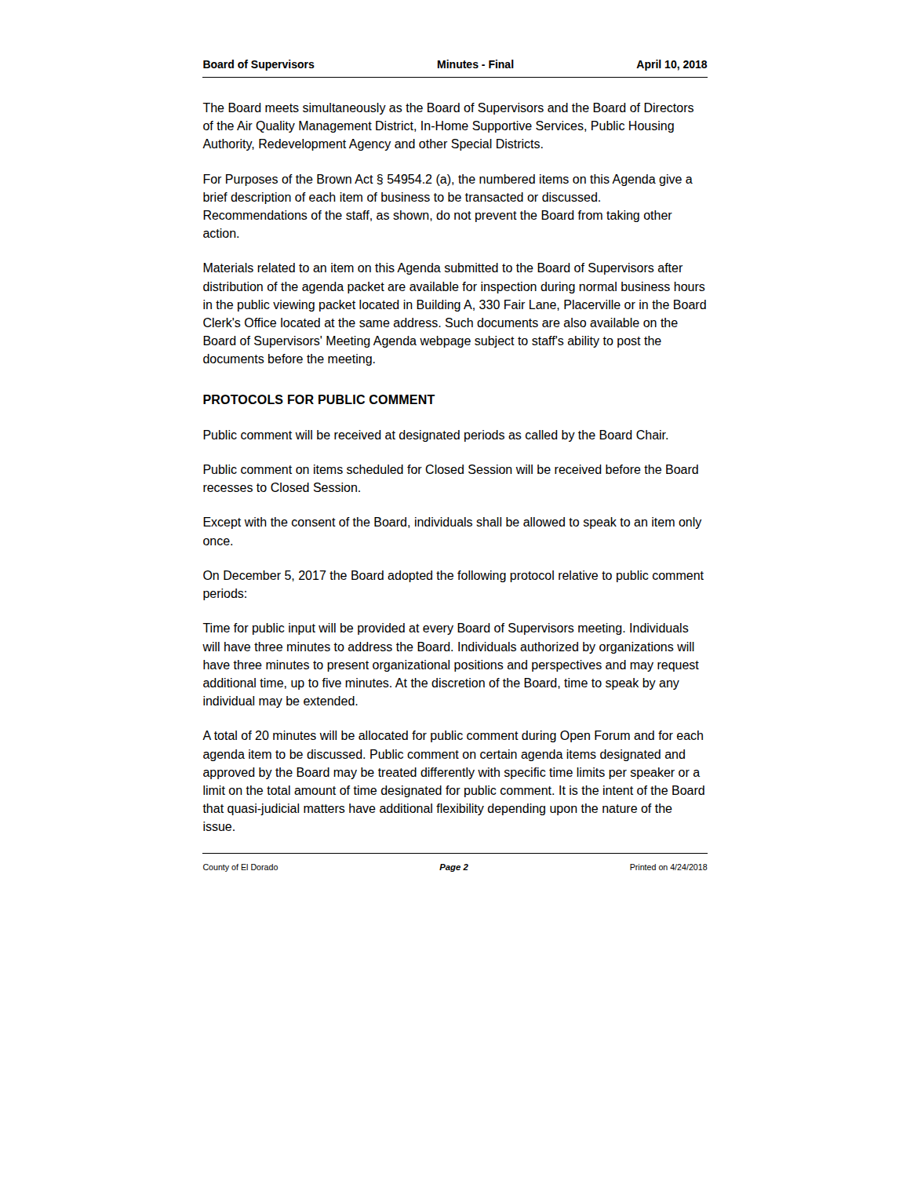Board of Supervisors
Minutes - Final
April 10, 2018
The Board meets simultaneously as the Board of Supervisors and the Board of Directors of the Air Quality Management District, In-Home Supportive Services, Public Housing Authority, Redevelopment Agency and other Special Districts.
For Purposes of the Brown Act § 54954.2 (a), the numbered items on this Agenda give a brief description of each item of business to be transacted or discussed. Recommendations of the staff, as shown, do not prevent the Board from taking other action.
Materials related to an item on this Agenda submitted to the Board of Supervisors after distribution of the agenda packet are available for inspection during normal business hours in the public viewing packet located in Building A, 330 Fair Lane, Placerville or in the Board Clerk's Office located at the same address. Such documents are also available on the Board of Supervisors' Meeting Agenda webpage subject to staff's ability to post the documents before the meeting.
PROTOCOLS FOR PUBLIC COMMENT
Public comment will be received at designated periods as called by the Board Chair.
Public comment on items scheduled for Closed Session will be received before the Board recesses to Closed Session.
Except with the consent of the Board, individuals shall be allowed to speak to an item only once.
On December 5, 2017 the Board adopted the following protocol relative to public comment periods:
Time for public input will be provided at every Board of Supervisors meeting. Individuals will have three minutes to address the Board. Individuals authorized by organizations will have three minutes to present organizational positions and perspectives and may request additional time, up to five minutes. At the discretion of the Board, time to speak by any individual may be extended.
A total of 20 minutes will be allocated for public comment during Open Forum and for each agenda item to be discussed. Public comment on certain agenda items designated and approved by the Board may be treated differently with specific time limits per speaker or a limit on the total amount of time designated for public comment. It is the intent of the Board that quasi-judicial matters have additional flexibility depending upon the nature of the issue.
County of El Dorado
Page 2
Printed on 4/24/2018